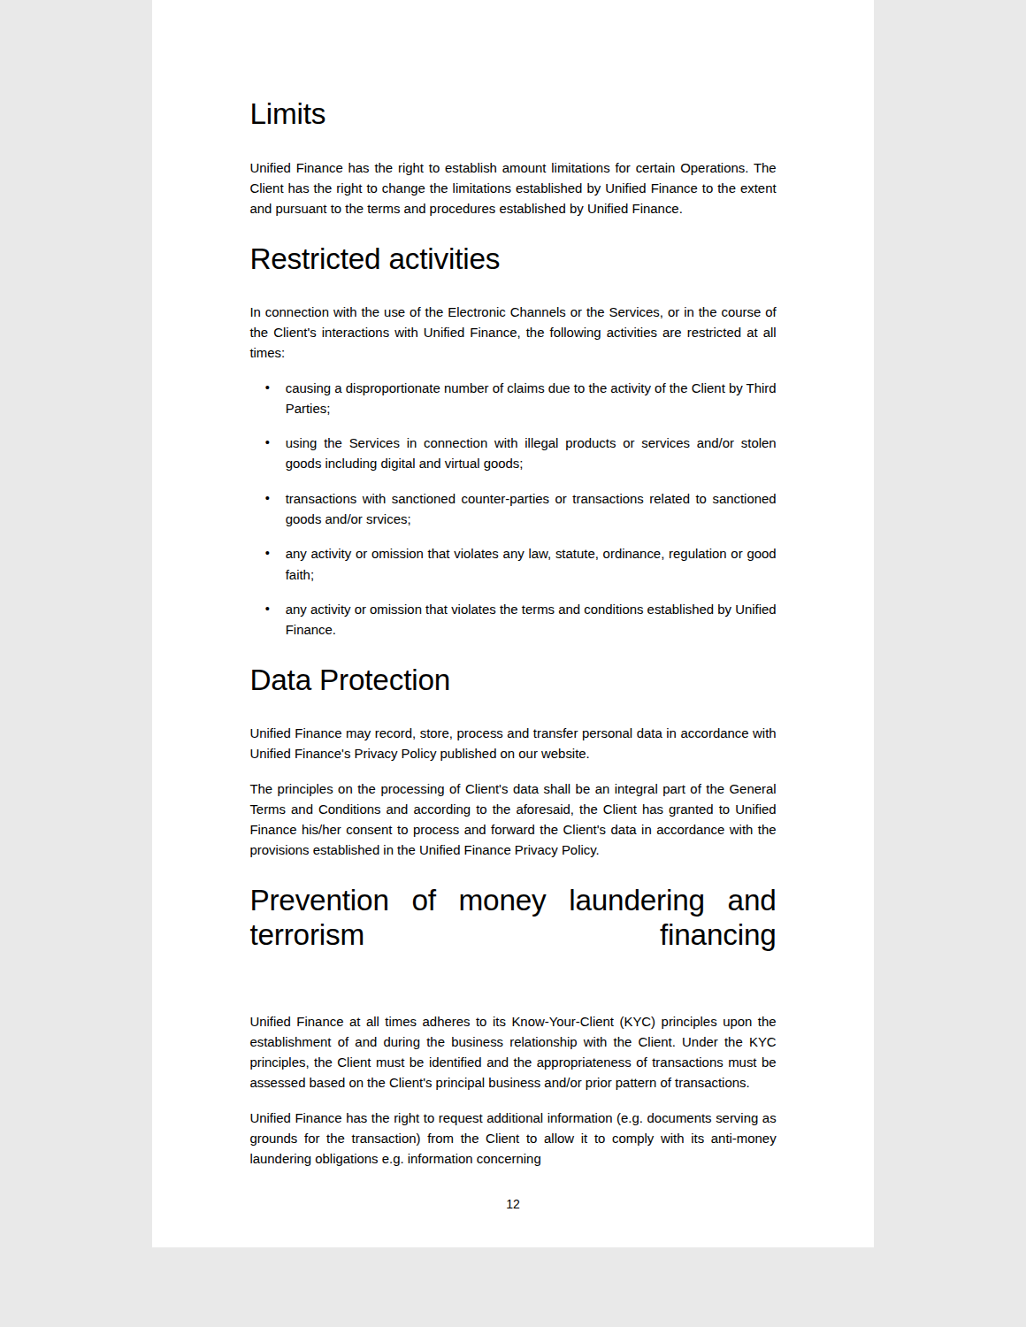Limits
Unified Finance has the right to establish amount limitations for certain Operations. The Client has the right to change the limitations established by Unified Finance to the extent and pursuant to the terms and procedures established by Unified Finance.
Restricted activities
In connection with the use of the Electronic Channels or the Services, or in the course of the Client's interactions with Unified Finance, the following activities are restricted at all times:
causing a disproportionate number of claims due to the activity of the Client by Third Parties;
using the Services in connection with illegal products or services and/or stolen goods including digital and virtual goods;
transactions with sanctioned counter-parties or transactions related to sanctioned goods and/or srvices;
any activity or omission that violates any law, statute, ordinance, regulation or good faith;
any activity or omission that violates the terms and conditions established by Unified Finance.
Data Protection
Unified Finance may record, store, process and transfer personal data in accordance with Unified Finance's Privacy Policy published on our website.
The principles on the processing of Client's data shall be an integral part of the General Terms and Conditions and according to the aforesaid, the Client has granted to Unified Finance his/her consent to process and forward the Client's data in accordance with the provisions established in the Unified Finance Privacy Policy.
Prevention of money laundering and terrorism financing
Unified Finance at all times adheres to its Know-Your-Client (KYC) principles upon the establishment of and during the business relationship with the Client. Under the KYC principles, the Client must be identified and the appropriateness of transactions must be assessed based on the Client's principal business and/or prior pattern of transactions.
Unified Finance has the right to request additional information (e.g. documents serving as grounds for the transaction) from the Client to allow it to comply with its anti-money laundering obligations e.g. information concerning
12